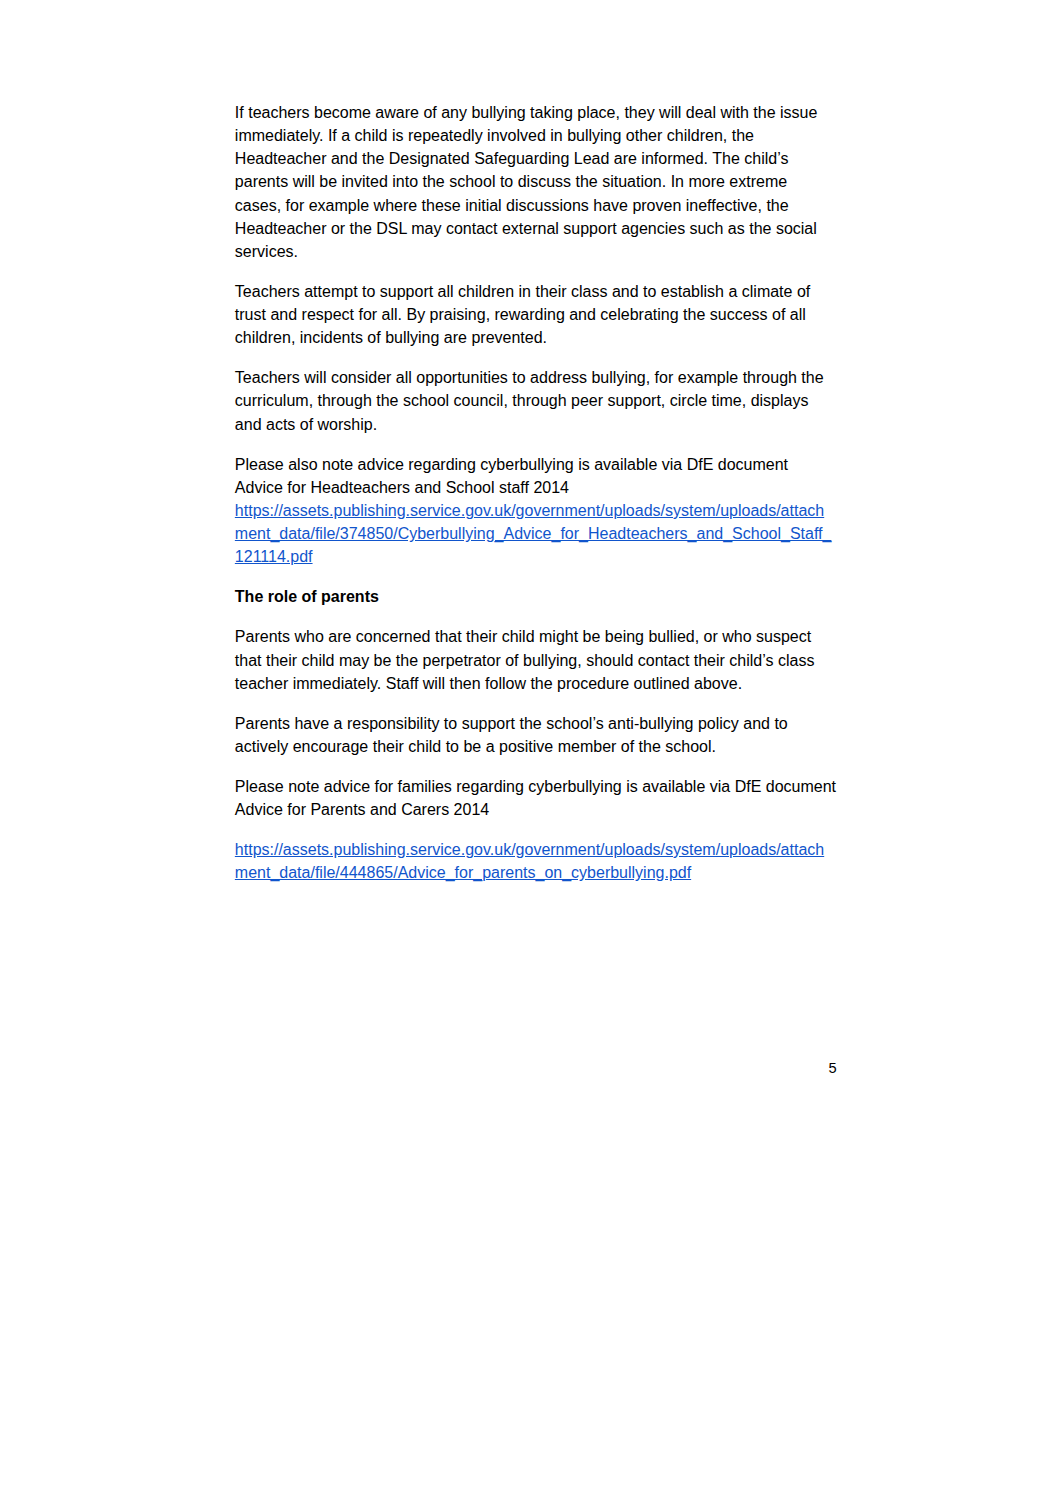If teachers become aware of any bullying taking place, they will deal with the issue immediately. If a child is repeatedly involved in bullying other children, the Headteacher and the Designated Safeguarding Lead are informed. The child’s parents will be invited into the school to discuss the situation. In more extreme cases, for example where these initial discussions have proven ineffective, the Headteacher or the DSL may contact external support agencies such as the social services.
Teachers attempt to support all children in their class and to establish a climate of trust and respect for all. By praising, rewarding and celebrating the success of all children, incidents of bullying are prevented.
Teachers will consider all opportunities to address bullying, for example through the curriculum, through the school council, through peer support, circle time, displays and acts of worship.
Please also note advice regarding cyberbullying is available via DfE document Advice for Headteachers and School staff 2014
https://assets.publishing.service.gov.uk/government/uploads/system/uploads/attachment_data/file/374850/Cyberbullying_Advice_for_Headteachers_and_School_Staff_121114.pdf
The role of parents
Parents who are concerned that their child might be being bullied, or who suspect that their child may be the perpetrator of bullying, should contact their child’s class teacher immediately. Staff will then follow the procedure outlined above.
Parents have a responsibility to support the school’s anti-bullying policy and to actively encourage their child to be a positive member of the school.
Please note advice for families regarding cyberbullying is available via DfE document Advice for Parents and Carers 2014
https://assets.publishing.service.gov.uk/government/uploads/system/uploads/attachment_data/file/444865/Advice_for_parents_on_cyberbullying.pdf
5